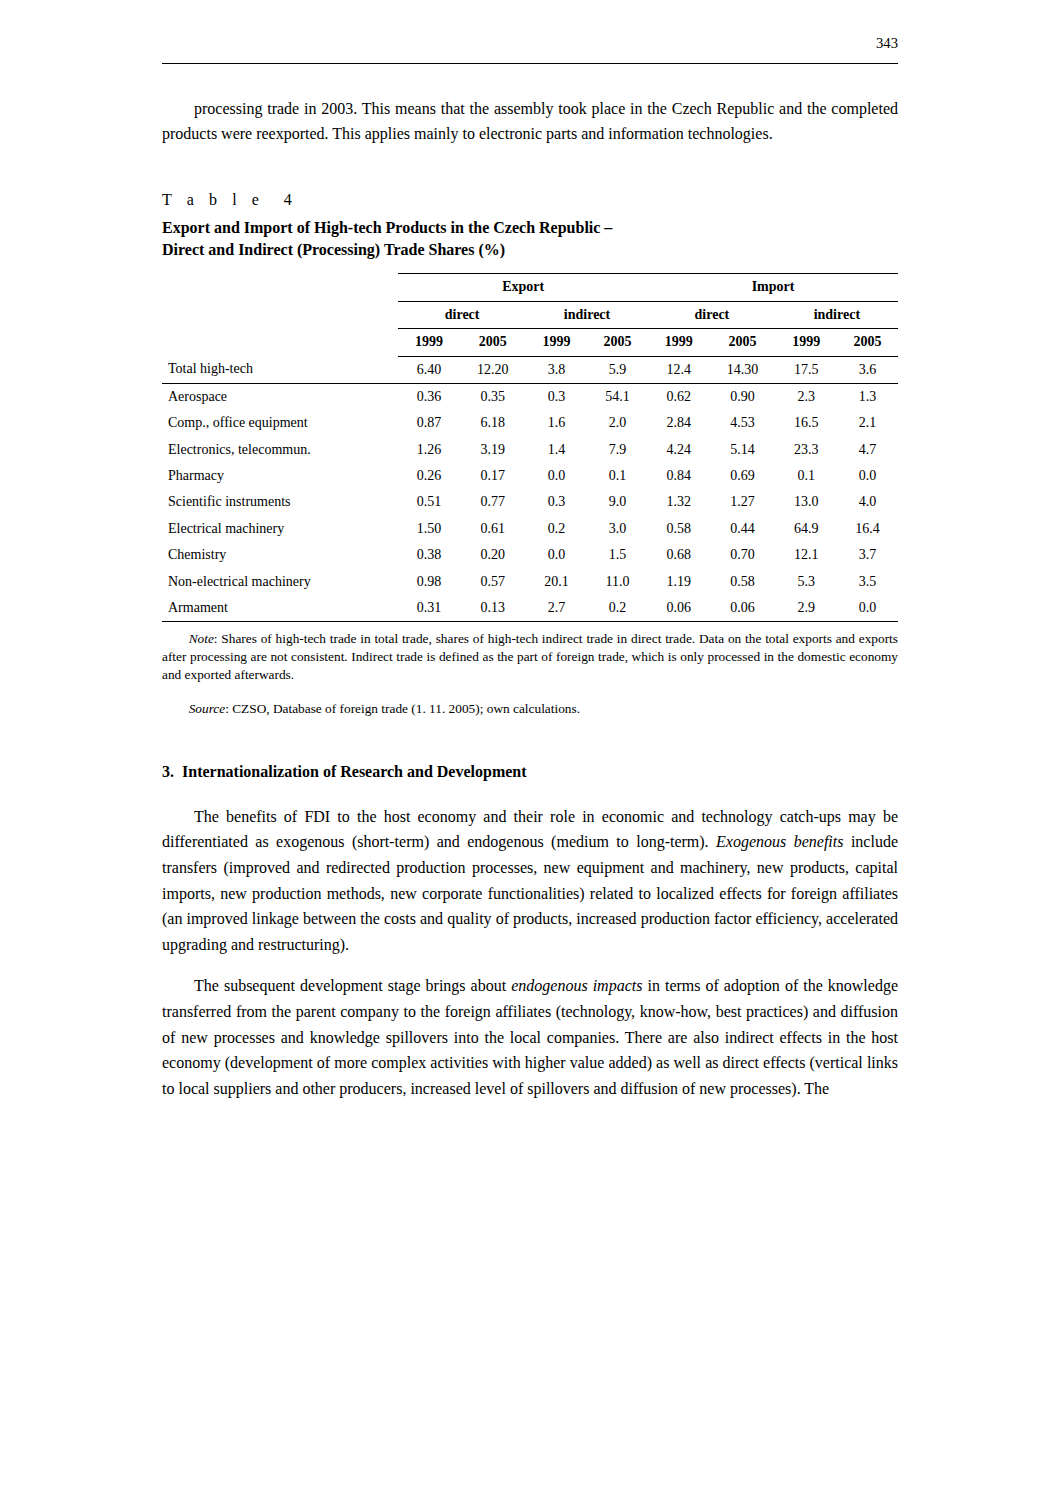343
processing trade in 2003. This means that the assembly took place in the Czech Republic and the completed products were reexported. This applies mainly to electronic parts and information technologies.
T a b l e 4
Export and Import of High-tech Products in the Czech Republic –
Direct and Indirect (Processing) Trade Shares (%)
| | Export | Import |
| --- | --- | --- |
| direct | indirect | direct | indirect |
| 1999 | 2005 | 1999 | 2005 | 1999 | 2005 | 1999 | 2005 |
| Total high-tech | 6.40 | 12.20 | 3.8 | 5.9 | 12.4 | 14.30 | 17.5 | 3.6 |
| Aerospace | 0.36 | 0.35 | 0.3 | 54.1 | 0.62 | 0.90 | 2.3 | 1.3 |
| Comp., office equipment | 0.87 | 6.18 | 1.6 | 2.0 | 2.84 | 4.53 | 16.5 | 2.1 |
| Electronics, telecommun. | 1.26 | 3.19 | 1.4 | 7.9 | 4.24 | 5.14 | 23.3 | 4.7 |
| Pharmacy | 0.26 | 0.17 | 0.0 | 0.1 | 0.84 | 0.69 | 0.1 | 0.0 |
| Scientific instruments | 0.51 | 0.77 | 0.3 | 9.0 | 1.32 | 1.27 | 13.0 | 4.0 |
| Electrical machinery | 1.50 | 0.61 | 0.2 | 3.0 | 0.58 | 0.44 | 64.9 | 16.4 |
| Chemistry | 0.38 | 0.20 | 0.0 | 1.5 | 0.68 | 0.70 | 12.1 | 3.7 |
| Non-electrical machinery | 0.98 | 0.57 | 20.1 | 11.0 | 1.19 | 0.58 | 5.3 | 3.5 |
| Armament | 0.31 | 0.13 | 2.7 | 0.2 | 0.06 | 0.06 | 2.9 | 0.0 |
Note: Shares of high-tech trade in total trade, shares of high-tech indirect trade in direct trade. Data on the total exports and exports after processing are not consistent. Indirect trade is defined as the part of foreign trade, which is only processed in the domestic economy and exported afterwards.
Source: CZSO, Database of foreign trade (1. 11. 2005); own calculations.
3. Internationalization of Research and Development
The benefits of FDI to the host economy and their role in economic and technology catch-ups may be differentiated as exogenous (short-term) and endogenous (medium to long-term). Exogenous benefits include transfers (improved and redirected production processes, new equipment and machinery, new products, capital imports, new production methods, new corporate functionalities) related to localized effects for foreign affiliates (an improved linkage between the costs and quality of products, increased production factor efficiency, accelerated upgrading and restructuring).
The subsequent development stage brings about endogenous impacts in terms of adoption of the knowledge transferred from the parent company to the foreign affiliates (technology, know-how, best practices) and diffusion of new processes and knowledge spillovers into the local companies. There are also indirect effects in the host economy (development of more complex activities with higher value added) as well as direct effects (vertical links to local suppliers and other producers, increased level of spillovers and diffusion of new processes). The